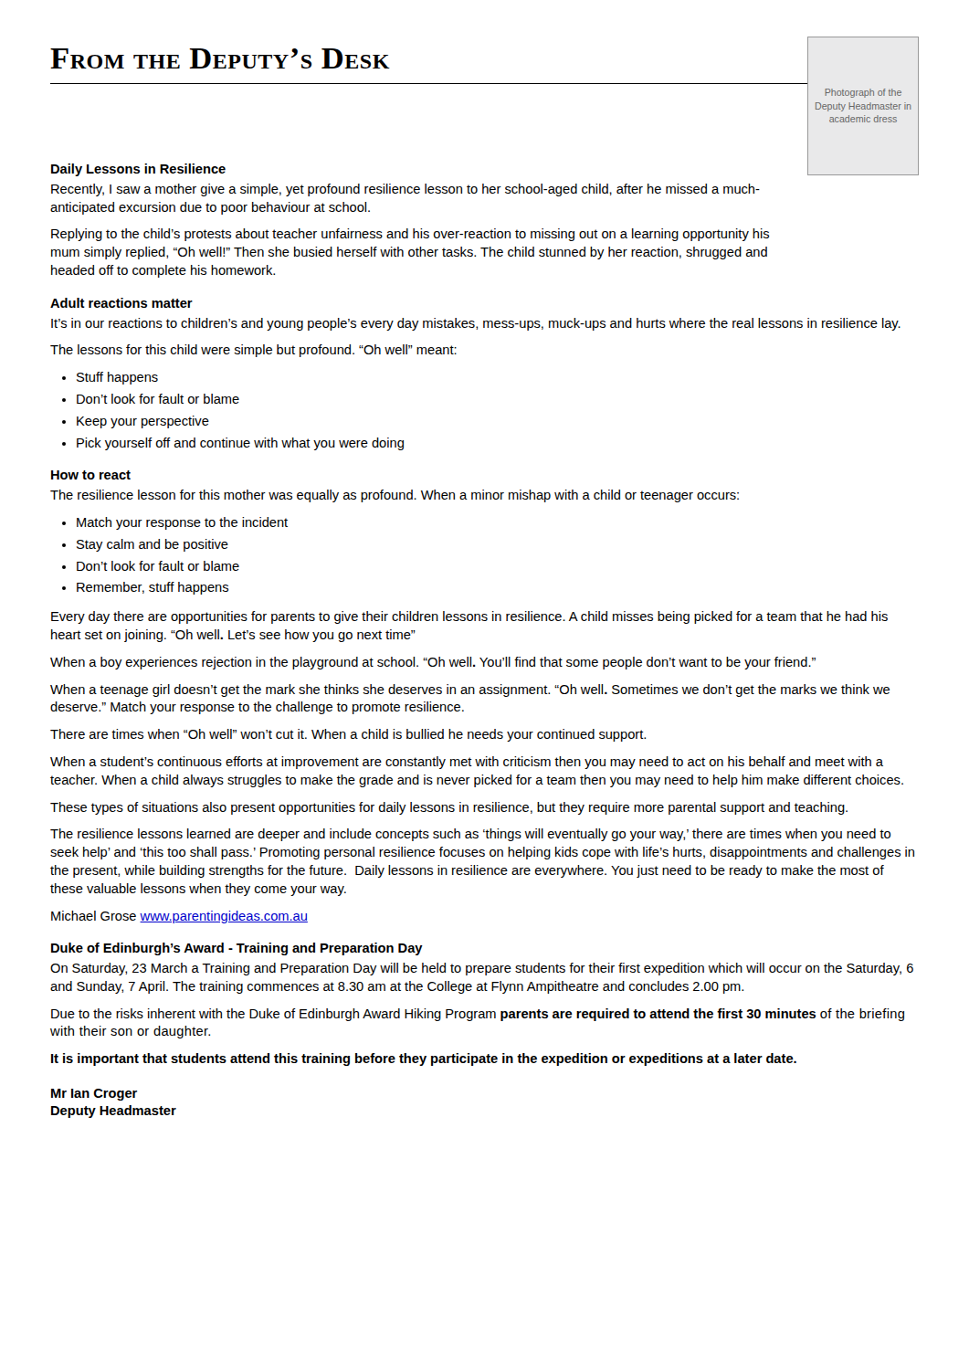From the Deputy’s Desk
Photograph of the Deputy Headmaster in academic dress
Daily Lessons in Resilience
Recently, I saw a mother give a simple, yet profound resilience lesson to her school-aged child, after he missed a much-anticipated excursion due to poor behaviour at school.
Replying to the child’s protests about teacher unfairness and his over-reaction to missing out on a learning opportunity his mum simply replied, “Oh well!” Then she busied herself with other tasks. The child stunned by her reaction, shrugged and headed off to complete his homework.
Adult reactions matter
It’s in our reactions to children’s and young people’s every day mistakes, mess-ups, muck-ups and hurts where the real lessons in resilience lay.
The lessons for this child were simple but profound. “Oh well” meant:
Stuff happens
Don’t look for fault or blame
Keep your perspective
Pick yourself off and continue with what you were doing
How to react
The resilience lesson for this mother was equally as profound. When a minor mishap with a child or teenager occurs:
Match your response to the incident
Stay calm and be positive
Don’t look for fault or blame
Remember, stuff happens
Every day there are opportunities for parents to give their children lessons in resilience. A child misses being picked for a team that he had his heart set on joining. “Oh well. Let’s see how you go next time”
When a boy experiences rejection in the playground at school. “Oh well. You’ll find that some people don’t want to be your friend.”
When a teenage girl doesn’t get the mark she thinks she deserves in an assignment. “Oh well. Sometimes we don’t get the marks we think we deserve.” Match your response to the challenge to promote resilience.
There are times when “Oh well” won’t cut it. When a child is bullied he needs your continued support.
When a student’s continuous efforts at improvement are constantly met with criticism then you may need to act on his behalf and meet with a teacher. When a child always struggles to make the grade and is never picked for a team then you may need to help him make different choices.
These types of situations also present opportunities for daily lessons in resilience, but they require more parental support and teaching.
The resilience lessons learned are deeper and include concepts such as ‘things will eventually go your way,’ there are times when you need to seek help’ and ‘this too shall pass.’ Promoting personal resilience focuses on helping kids cope with life’s hurts, disappointments and challenges in the present, while building strengths for the future. Daily lessons in resilience are everywhere. You just need to be ready to make the most of these valuable lessons when they come your way.
Michael Grose www.parentingideas.com.au
Duke of Edinburgh’s Award - Training and Preparation Day
On Saturday, 23 March a Training and Preparation Day will be held to prepare students for their first expedition which will occur on the Saturday, 6 and Sunday, 7 April. The training commences at 8.30 am at the College at Flynn Ampitheatre and concludes 2.00 pm.
Due to the risks inherent with the Duke of Edinburgh Award Hiking Program parents are required to attend the first 30 minutes of the briefing with their son or daughter.
It is important that students attend this training before they participate in the expedition or expeditions at a later date.
Mr Ian Croger
Deputy Headmaster